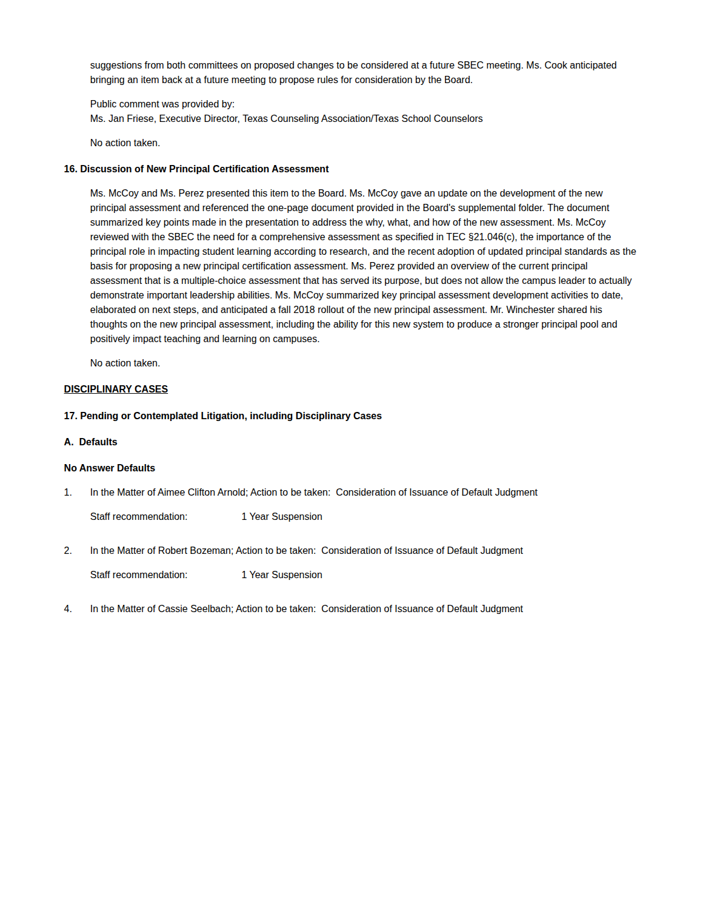suggestions from both committees on proposed changes to be considered at a future SBEC meeting. Ms. Cook anticipated bringing an item back at a future meeting to propose rules for consideration by the Board.
Public comment was provided by:
Ms. Jan Friese, Executive Director, Texas Counseling Association/Texas School Counselors
No action taken.
16. Discussion of New Principal Certification Assessment
Ms. McCoy and Ms. Perez presented this item to the Board. Ms. McCoy gave an update on the development of the new principal assessment and referenced the one-page document provided in the Board's supplemental folder. The document summarized key points made in the presentation to address the why, what, and how of the new assessment. Ms. McCoy reviewed with the SBEC the need for a comprehensive assessment as specified in TEC §21.046(c), the importance of the principal role in impacting student learning according to research, and the recent adoption of updated principal standards as the basis for proposing a new principal certification assessment. Ms. Perez provided an overview of the current principal assessment that is a multiple-choice assessment that has served its purpose, but does not allow the campus leader to actually demonstrate important leadership abilities. Ms. McCoy summarized key principal assessment development activities to date, elaborated on next steps, and anticipated a fall 2018 rollout of the new principal assessment. Mr. Winchester shared his thoughts on the new principal assessment, including the ability for this new system to produce a stronger principal pool and positively impact teaching and learning on campuses.
No action taken.
DISCIPLINARY CASES
17. Pending or Contemplated Litigation, including Disciplinary Cases
A. Defaults
No Answer Defaults
1.
In the Matter of Aimee Clifton Arnold; Action to be taken: Consideration of Issuance of Default Judgment
Staff recommendation: 1 Year Suspension
2.
In the Matter of Robert Bozeman; Action to be taken: Consideration of Issuance of Default Judgment
Staff recommendation: 1 Year Suspension
4.
In the Matter of Cassie Seelbach; Action to be taken: Consideration of Issuance of Default Judgment